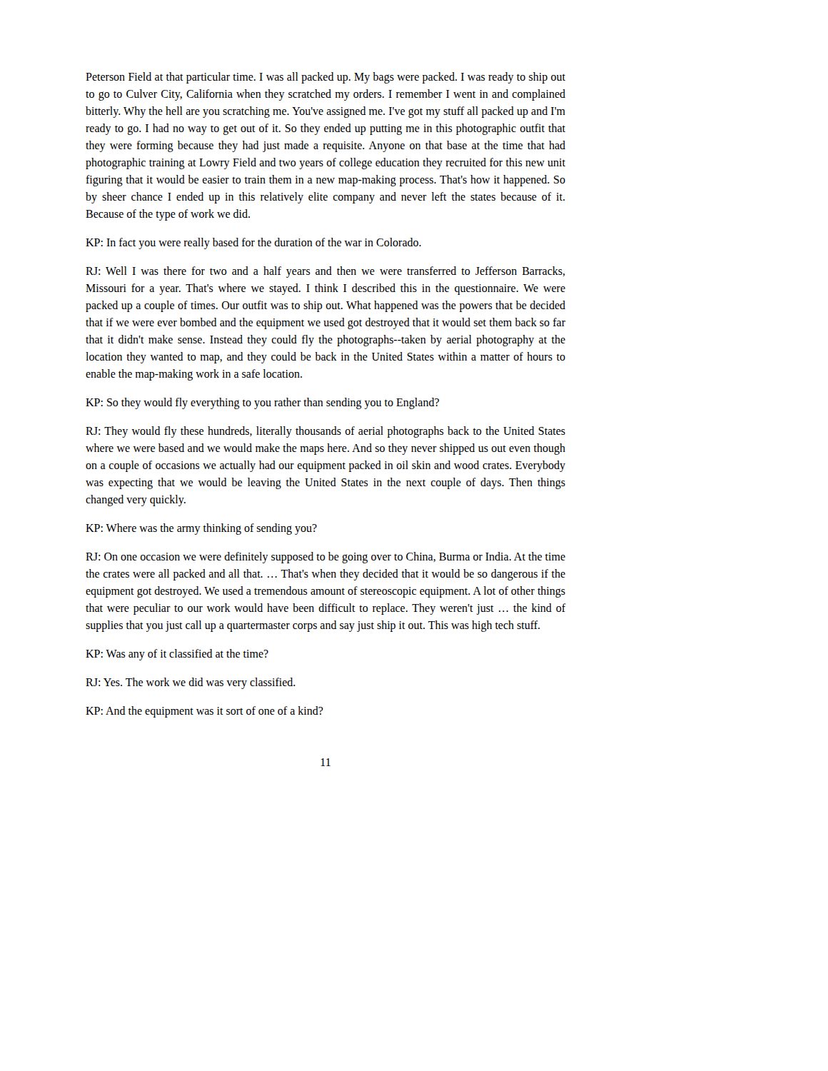Peterson Field at that particular time. I was all packed up. My bags were packed. I was ready to ship out to go to Culver City, California when they scratched my orders. I remember I went in and complained bitterly. Why the hell are you scratching me. You've assigned me. I've got my stuff all packed up and I'm ready to go. I had no way to get out of it. So they ended up putting me in this photographic outfit that they were forming because they had just made a requisite. Anyone on that base at the time that had photographic training at Lowry Field and two years of college education they recruited for this new unit figuring that it would be easier to train them in a new map-making process. That's how it happened. So by sheer chance I ended up in this relatively elite company and never left the states because of it. Because of the type of work we did.
KP: In fact you were really based for the duration of the war in Colorado.
RJ: Well I was there for two and a half years and then we were transferred to Jefferson Barracks, Missouri for a year. That's where we stayed. I think I described this in the questionnaire. We were packed up a couple of times. Our outfit was to ship out. What happened was the powers that be decided that if we were ever bombed and the equipment we used got destroyed that it would set them back so far that it didn't make sense. Instead they could fly the photographs--taken by aerial photography at the location they wanted to map, and they could be back in the United States within a matter of hours to enable the map-making work in a safe location.
KP: So they would fly everything to you rather than sending you to England?
RJ: They would fly these hundreds, literally thousands of aerial photographs back to the United States where we were based and we would make the maps here. And so they never shipped us out even though on a couple of occasions we actually had our equipment packed in oil skin and wood crates. Everybody was expecting that we would be leaving the United States in the next couple of days. Then things changed very quickly.
KP: Where was the army thinking of sending you?
RJ: On one occasion we were definitely supposed to be going over to China, Burma or India. At the time the crates were all packed and all that. … That's when they decided that it would be so dangerous if the equipment got destroyed. We used a tremendous amount of stereoscopic equipment. A lot of other things that were peculiar to our work would have been difficult to replace. They weren't just … the kind of supplies that you just call up a quartermaster corps and say just ship it out. This was high tech stuff.
KP: Was any of it classified at the time?
RJ: Yes. The work we did was very classified.
KP: And the equipment was it sort of one of a kind?
11